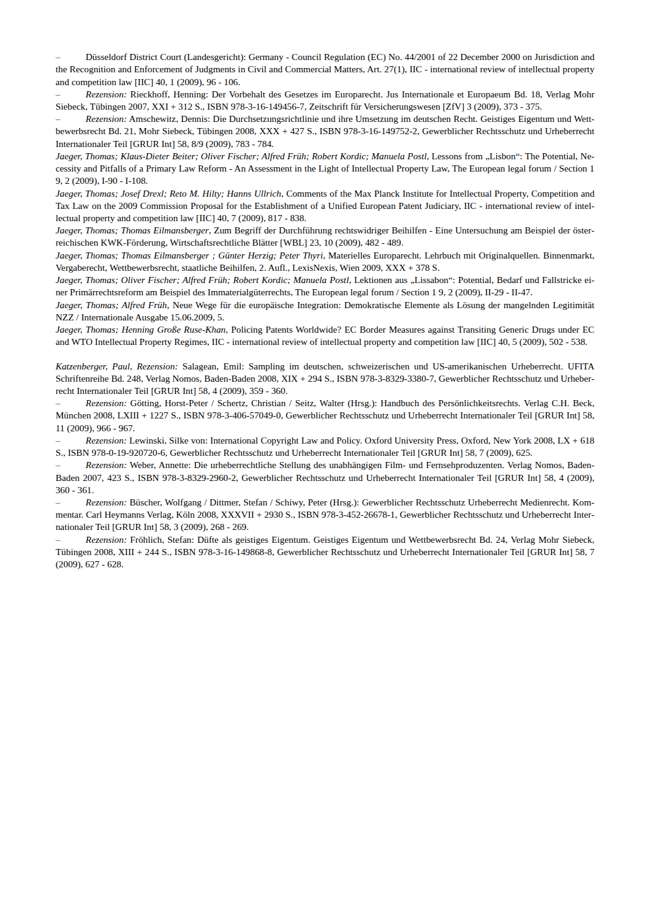–Düsseldorf District Court (Landesgericht): Germany - Council Regulation (EC) No. 44/2001 of 22 December 2000 on Jurisdiction and the Recognition and Enforcement of Judgments in Civil and Commercial Matters, Art. 27(1), IIC - international review of intellectual property and competition law [IIC] 40, 1 (2009), 96 - 106.
–Rezension: Rieckhoff, Henning: Der Vorbehalt des Gesetzes im Europarecht. Jus Internationale et Europaeum Bd. 18, Verlag Mohr Siebeck, Tübingen 2007, XXI + 312 S., ISBN 978-3-16-149456-7, Zeitschrift für Versicherungswesen [ZfV] 3 (2009), 373 - 375.
–Rezension: Amschewitz, Dennis: Die Durchsetzungsrichtlinie und ihre Umsetzung im deutschen Recht. Geistiges Eigentum und Wettbewerbsrecht Bd. 21, Mohr Siebeck, Tübingen 2008, XXX + 427 S., ISBN 978-3-16-149752-2, Gewerblicher Rechtsschutz und Urheberrecht Internationaler Teil [GRUR Int] 58, 8/9 (2009), 783 - 784.
Jaeger, Thomas; Klaus-Dieter Beiter; Oliver Fischer; Alfred Früh; Robert Kordic; Manuela Postl, Lessons from „Lisbon“: The Potential, Necessity and Pitfalls of a Primary Law Reform - An Assessment in the Light of Intellectual Property Law, The European legal forum / Section 1 9, 2 (2009), I-90 - I-108.
Jaeger, Thomas; Josef Drexl; Reto M. Hilty; Hanns Ullrich, Comments of the Max Planck Institute for Intellectual Property, Competition and Tax Law on the 2009 Commission Proposal for the Establishment of a Unified European Patent Judiciary, IIC - international review of intellectual property and competition law [IIC] 40, 7 (2009), 817 - 838.
Jaeger, Thomas; Thomas Eilmansberger, Zum Begriff der Durchführung rechtswidriger Beihilfen - Eine Untersuchung am Beispiel der österreichischen KWK-Förderung, Wirtschaftsrechtliche Blätter [WBL] 23, 10 (2009), 482 - 489.
Jaeger, Thomas; Thomas Eilmansberger ; Günter Herzig; Peter Thyri, Materielles Europarecht. Lehrbuch mit Originalquellen. Binnenmarkt, Vergaberecht, Wettbewerbsrecht, staatliche Beihilfen, 2. Aufl., LexisNexis, Wien 2009, XXX + 378 S.
Jaeger, Thomas; Oliver Fischer; Alfred Früh; Robert Kordic; Manuela Postl, Lektionen aus „Lissabon“: Potential, Bedarf und Fallstricke einer Primärrechtsreform am Beispiel des Immaterialgüterrechts, The European legal forum / Section 1 9, 2 (2009), II-29 - II-47.
Jaeger, Thomas; Alfred Früh, Neue Wege für die europäische Integration: Demokratische Elemente als Lösung der mangelnden Legitimität NZZ / Internationale Ausgabe 15.06.2009, 5.
Jaeger, Thomas; Henning Große Ruse-Khan, Policing Patents Worldwide? EC Border Measures against Transiting Generic Drugs under EC and WTO Intellectual Property Regimes, IIC - international review of intellectual property and competition law [IIC] 40, 5 (2009), 502 - 538.
Katzenberger, Paul, Rezension: Salagean, Emil: Sampling im deutschen, schweizerischen und US-amerikanischen Urheberrecht. UFITA Schriftenreihe Bd. 248, Verlag Nomos, Baden-Baden 2008, XIX + 294 S., ISBN 978-3-8329-3380-7, Gewerblicher Rechtsschutz und Urheberrecht Internationaler Teil [GRUR Int] 58, 4 (2009), 359 - 360.
–Rezension: Götting, Horst-Peter / Schertz, Christian / Seitz, Walter (Hrsg.): Handbuch des Persönlichkeitsrechts. Verlag C.H. Beck, München 2008, LXIII + 1227 S., ISBN 978-3-406-57049-0, Gewerblicher Rechtsschutz und Urheberrecht Internationaler Teil [GRUR Int] 58, 11 (2009), 966 - 967.
–Rezension: Lewinski, Silke von: International Copyright Law and Policy. Oxford University Press, Oxford, New York 2008, LX + 618 S., ISBN 978-0-19-920720-6, Gewerblicher Rechtsschutz und Urheberrecht Internationaler Teil [GRUR Int] 58, 7 (2009), 625.
–Rezension: Weber, Annette: Die urheberrechtliche Stellung des unabhängigen Film- und Fernsehproduzenten. Verlag Nomos, Baden-Baden 2007, 423 S., ISBN 978-3-8329-2960-2, Gewerblicher Rechtsschutz und Urheberrecht Internationaler Teil [GRUR Int] 58, 4 (2009), 360 - 361.
–Rezension: Büscher, Wolfgang / Dittmer, Stefan / Schiwy, Peter (Hrsg.): Gewerblicher Rechtsschutz Urheberrecht Medienrecht. Kommentar. Carl Heymanns Verlag, Köln 2008, XXXVII + 2930 S., ISBN 978-3-452-26678-1, Gewerblicher Rechtsschutz und Urheberrecht Internationaler Teil [GRUR Int] 58, 3 (2009), 268 - 269.
–Rezension: Fröhlich, Stefan: Düfte als geistiges Eigentum. Geistiges Eigentum und Wettbewerbsrecht Bd. 24, Verlag Mohr Siebeck, Tübingen 2008, XIII + 244 S., ISBN 978-3-16-149868-8, Gewerblicher Rechtsschutz und Urheberrecht Internationaler Teil [GRUR Int] 58, 7 (2009), 627 - 628.